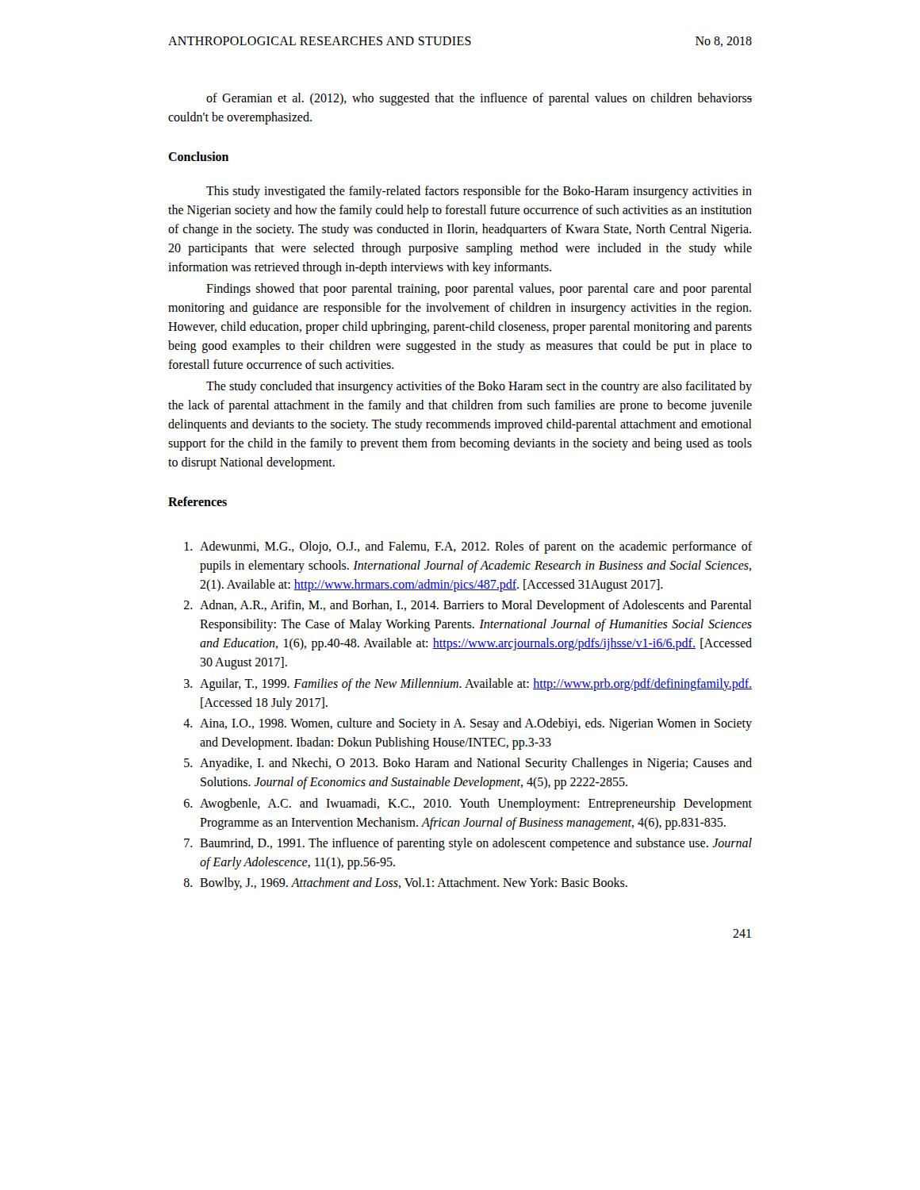ANTHROPOLOGICAL RESEARCHES AND STUDIES No 8, 2018
of Geramian et al. (2012), who suggested that the influence of parental values on children behaviorss couldn't be overemphasized.
Conclusion
This study investigated the family-related factors responsible for the Boko-Haram insurgency activities in the Nigerian society and how the family could help to forestall future occurrence of such activities as an institution of change in the society. The study was conducted in Ilorin, headquarters of Kwara State, North Central Nigeria. 20 participants that were selected through purposive sampling method were included in the study while information was retrieved through in-depth interviews with key informants.
Findings showed that poor parental training, poor parental values, poor parental care and poor parental monitoring and guidance are responsible for the involvement of children in insurgency activities in the region. However, child education, proper child upbringing, parent-child closeness, proper parental monitoring and parents being good examples to their children were suggested in the study as measures that could be put in place to forestall future occurrence of such activities.
The study concluded that insurgency activities of the Boko Haram sect in the country are also facilitated by the lack of parental attachment in the family and that children from such families are prone to become juvenile delinquents and deviants to the society. The study recommends improved child-parental attachment and emotional support for the child in the family to prevent them from becoming deviants in the society and being used as tools to disrupt National development.
References
Adewunmi, M.G., Olojo, O.J., and Falemu, F.A, 2012. Roles of parent on the academic performance of pupils in elementary schools. International Journal of Academic Research in Business and Social Sciences, 2(1). Available at: http://www.hrmars.com/admin/pics/487.pdf. [Accessed 31August 2017].
Adnan, A.R., Arifin, M., and Borhan, I., 2014. Barriers to Moral Development of Adolescents and Parental Responsibility: The Case of Malay Working Parents. International Journal of Humanities Social Sciences and Education, 1(6), pp.40-48. Available at: https://www.arcjournals.org/pdfs/ijhsse/v1-i6/6.pdf. [Accessed 30 August 2017].
Aguilar, T., 1999. Families of the New Millennium. Available at: http://www.prb.org/pdf/definingfamily.pdf. [Accessed 18 July 2017].
Aina, I.O., 1998. Women, culture and Society in A. Sesay and A.Odebiyi, eds. Nigerian Women in Society and Development. Ibadan: Dokun Publishing House/INTEC, pp.3-33
Anyadike, I. and Nkechi, O 2013. Boko Haram and National Security Challenges in Nigeria; Causes and Solutions. Journal of Economics and Sustainable Development, 4(5), pp 2222-2855.
Awogbenle, A.C. and Iwuamadi, K.C., 2010. Youth Unemployment: Entrepreneurship Development Programme as an Intervention Mechanism. African Journal of Business management, 4(6), pp.831-835.
Baumrind, D., 1991. The influence of parenting style on adolescent competence and substance use. Journal of Early Adolescence, 11(1), pp.56-95.
Bowlby, J., 1969. Attachment and Loss, Vol.1: Attachment. New York: Basic Books.
241